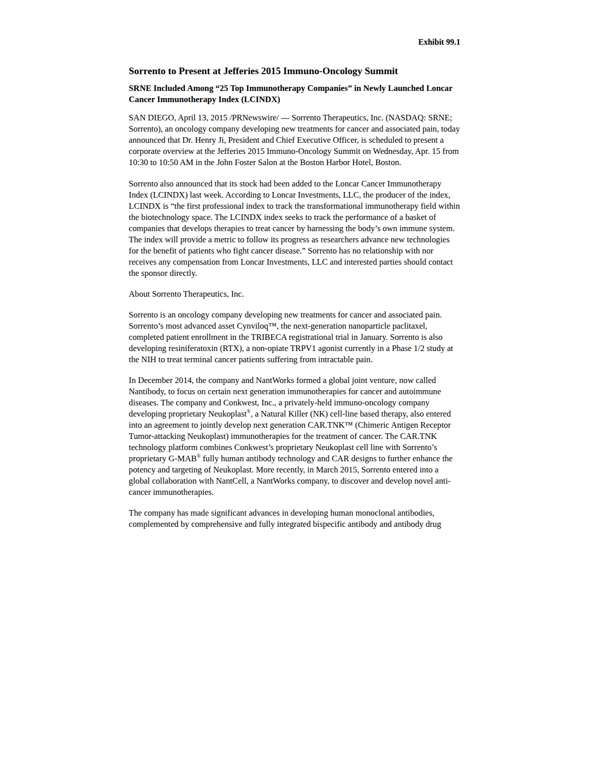Exhibit 99.1
Sorrento to Present at Jefferies 2015 Immuno-Oncology Summit
SRNE Included Among “25 Top Immunotherapy Companies” in Newly Launched Loncar Cancer Immunotherapy Index (LCINDX)
SAN DIEGO, April 13, 2015 /PRNewswire/ — Sorrento Therapeutics, Inc. (NASDAQ: SRNE; Sorrento), an oncology company developing new treatments for cancer and associated pain, today announced that Dr. Henry Ji, President and Chief Executive Officer, is scheduled to present a corporate overview at the Jefferies 2015 Immuno-Oncology Summit on Wednesday, Apr. 15 from 10:30 to 10:50 AM in the John Foster Salon at the Boston Harbor Hotel, Boston.
Sorrento also announced that its stock had been added to the Loncar Cancer Immunotherapy Index (LCINDX) last week. According to Loncar Investments, LLC, the producer of the index, LCINDX is “the first professional index to track the transformational immunotherapy field within the biotechnology space. The LCINDX index seeks to track the performance of a basket of companies that develops therapies to treat cancer by harnessing the body’s own immune system. The index will provide a metric to follow its progress as researchers advance new technologies for the benefit of patients who fight cancer disease.” Sorrento has no relationship with nor receives any compensation from Loncar Investments, LLC and interested parties should contact the sponsor directly.
About Sorrento Therapeutics, Inc.
Sorrento is an oncology company developing new treatments for cancer and associated pain. Sorrento’s most advanced asset Cynviloq™, the next-generation nanoparticle paclitaxel, completed patient enrollment in the TRIBECA registrational trial in January. Sorrento is also developing resiniferatoxin (RTX), a non-opiate TRPV1 agonist currently in a Phase 1/2 study at the NIH to treat terminal cancer patients suffering from intractable pain.
In December 2014, the company and NantWorks formed a global joint venture, now called Nantibody, to focus on certain next generation immunotherapies for cancer and autoimmune diseases. The company and Conkwest, Inc., a privately-held immuno-oncology company developing proprietary Neukoplast®, a Natural Killer (NK) cell-line based therapy, also entered into an agreement to jointly develop next generation CAR.TNK™ (Chimeric Antigen Receptor Tumor-attacking Neukoplast) immunotherapies for the treatment of cancer. The CAR.TNK technology platform combines Conkwest’s proprietary Neukoplast cell line with Sorrento’s proprietary G-MAB® fully human antibody technology and CAR designs to further enhance the potency and targeting of Neukoplast. More recently, in March 2015, Sorrento entered into a global collaboration with NantCell, a NantWorks company, to discover and develop novel anti-cancer immunotherapies.
The company has made significant advances in developing human monoclonal antibodies, complemented by comprehensive and fully integrated bispecific antibody and antibody drug